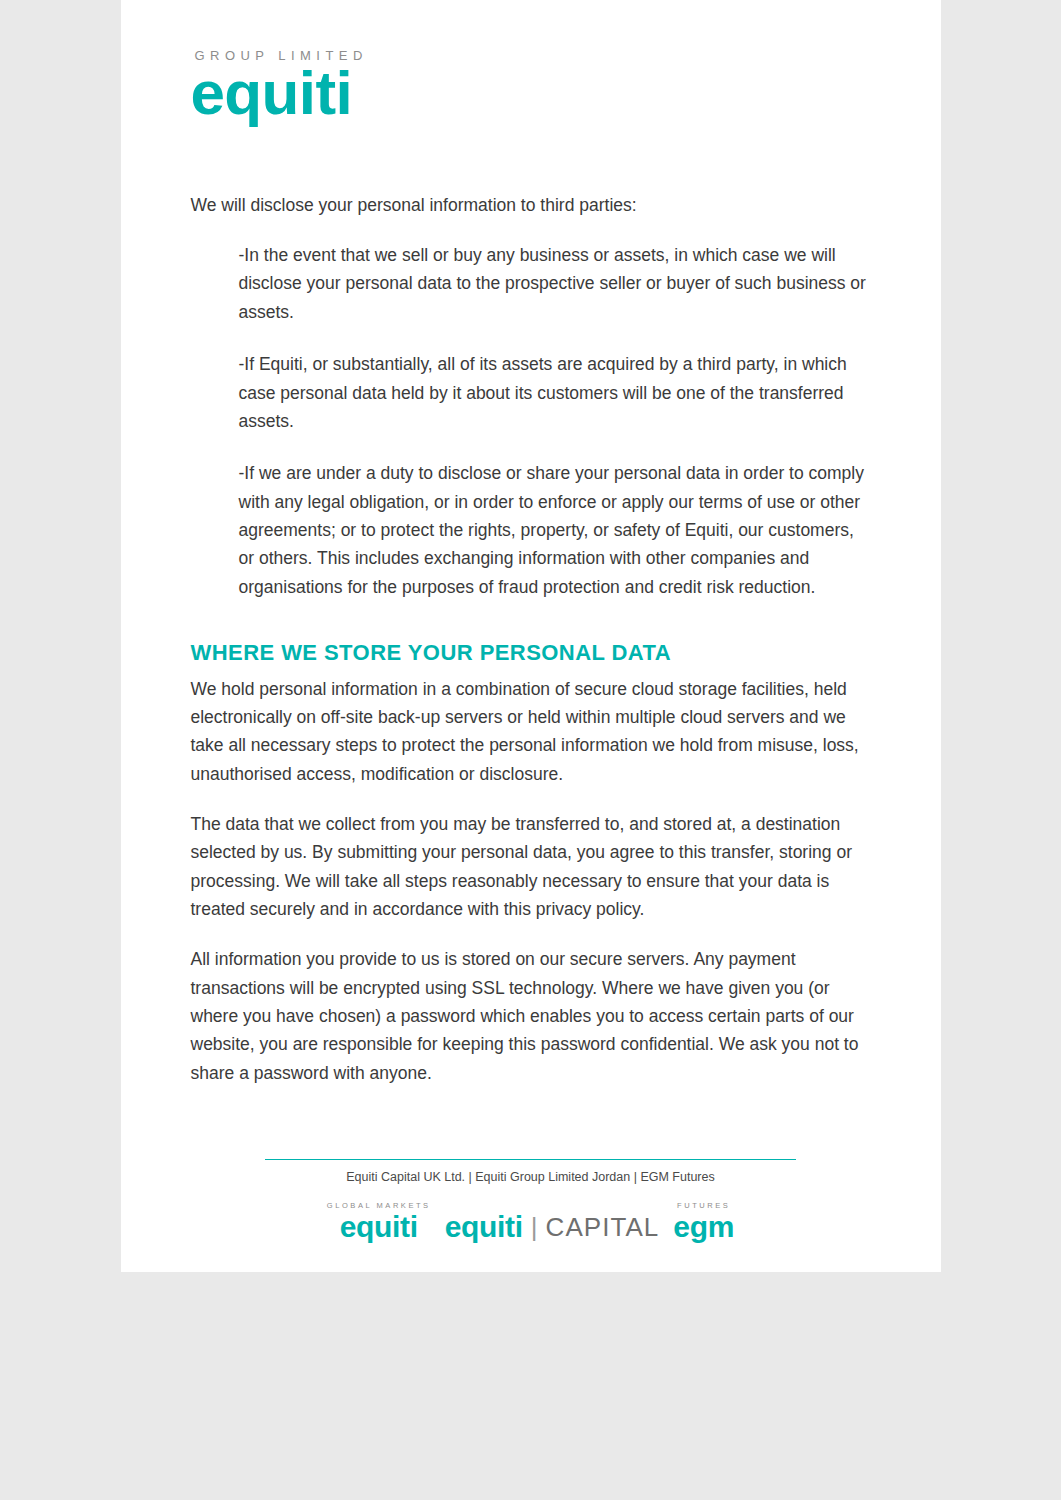Group Limited
equiti
We will disclose your personal information to third parties:
-In the event that we sell or buy any business or assets, in which case we will disclose your personal data to the prospective seller or buyer of such business or assets.
-If Equiti, or substantially, all of its assets are acquired by a third party, in which case personal data held by it about its customers will be one of the transferred assets.
-If we are under a duty to disclose or share your personal data in order to comply with any legal obligation, or in order to enforce or apply our terms of use or other agreements; or to protect the rights, property, or safety of Equiti, our customers, or others. This includes exchanging information with other companies and organisations for the purposes of fraud protection and credit risk reduction.
Where we store your personal data
We hold personal information in a combination of secure cloud storage facilities, held electronically on off-site back-up servers or held within multiple cloud servers and we take all necessary steps to protect the personal information we hold from misuse, loss, unauthorised access, modification or disclosure.
The data that we collect from you may be transferred to, and stored at, a destination selected by us. By submitting your personal data, you agree to this transfer, storing or processing. We will take all steps reasonably necessary to ensure that your data is treated securely and in accordance with this privacy policy.
All information you provide to us is stored on our secure servers. Any payment transactions will be encrypted using SSL technology. Where we have given you (or where you have chosen) a password which enables you to access certain parts of our website, you are responsible for keeping this password confidential. We ask you not to share a password with anyone.
Equiti Capital UK Ltd. | Equiti Group Limited Jordan | EGM Futures
Global Markets equiti
equiti | CAPITAL
Futures egm